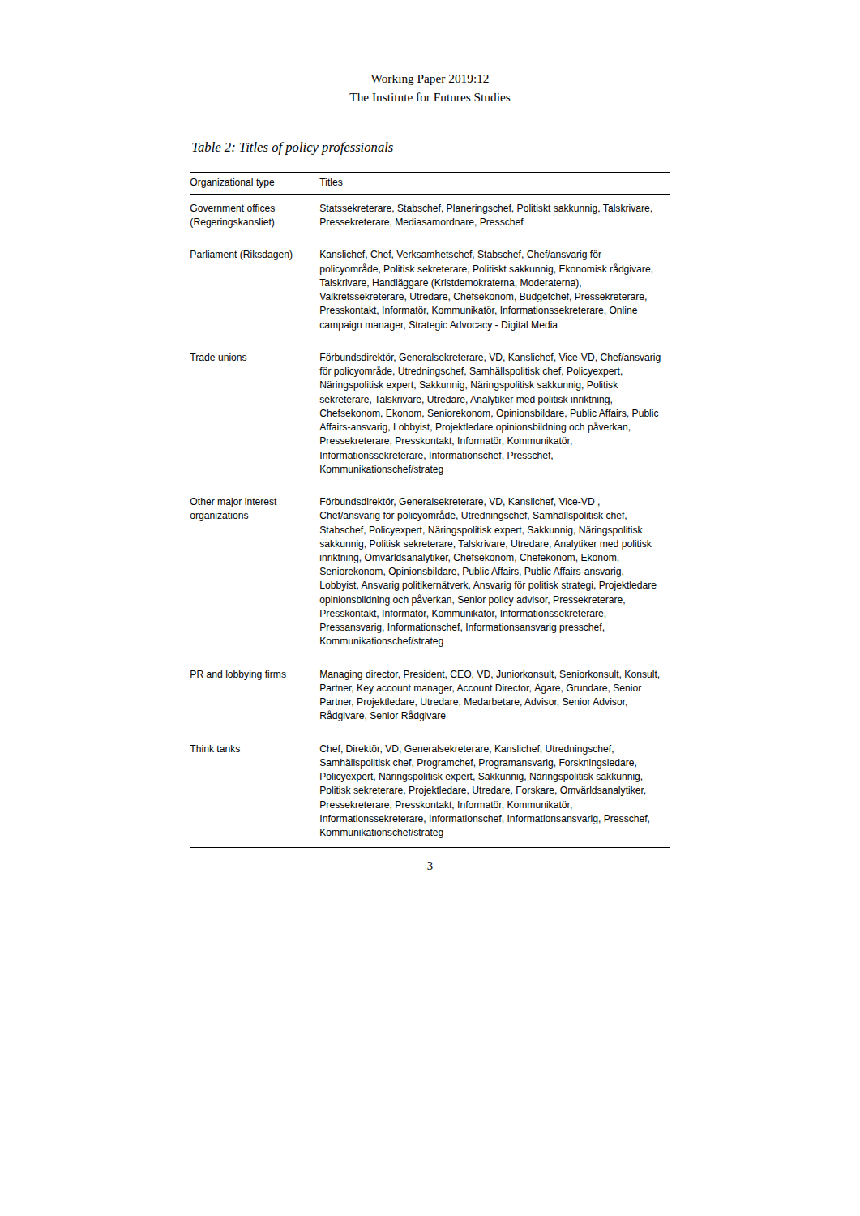Working Paper 2019:12 The Institute for Futures Studies
Table 2: Titles of policy professionals
| Organizational type | Titles |
| --- | --- |
| Government offices (Regeringskansliet) | Statssekreterare, Stabschef, Planeringschef, Politiskt sakkunnig, Talskrivare, Pressekreterare, Mediasamordnare, Presschef |
| Parliament (Riksdagen) | Kanslichef, Chef, Verksamhetschef, Stabschef, Chef/ansvarig för policyområde, Politisk sekreterare, Politiskt sakkunnig, Ekonomisk rådgivare, Talskrivare, Handläggare (Kristdemokraterna, Moderaterna), Valkretssekreterare, Utredare, Chefsekonom, Budgetchef, Pressekreterare, Presskontakt, Informatör, Kommunikatör, Informationssekreterare, Online campaign manager, Strategic Advocacy - Digital Media |
| Trade unions | Förbundsdirektör, Generalsekreterare, VD, Kanslichef, Vice-VD, Chef/ansvarig för policyområde, Utredningschef, Samhällspolitisk chef, Policyexpert, Näringspolitisk expert, Sakkunnig, Näringspolitisk sakkunnig, Politisk sekreterare, Talskrivare, Utredare, Analytiker med politisk inriktning, Chefsekonom, Ekonom, Seniorekonom, Opinionsbildare, Public Affairs, Public Affairs-ansvarig, Lobbyist, Projektledare opinionsbildning och påverkan, Pressekreterare, Presskontakt, Informatör, Kommunikatör, Informationssekreterare, Informationschef, Presschef, Kommunikationschef/strateg |
| Other major interest organizations | Förbundsdirektör, Generalsekreterare, VD, Kanslichef, Vice-VD , Chef/ansvarig för policyområde, Utredningschef, Samhällspolitisk chef, Stabschef, Policyexpert, Näringspolitisk expert, Sakkunnig, Näringspolitisk sakkunnig, Politisk sekreterare, Talskrivare, Utredare, Analytiker med politisk inriktning, Omvärldsanalytiker, Chefsekonom, Chefekonom, Ekonom, Seniorekonom, Opinionsbildare, Public Affairs, Public Affairs-ansvarig, Lobbyist, Ansvarig politikernätverk, Ansvarig för politisk strategi, Projektledare opinionsbildning och påverkan, Senior policy advisor, Pressekreterare, Presskontakt, Informatör, Kommunikatör, Informationssekreterare, Pressansvarig, Informationschef, Informationsansvarig presschef, Kommunikationschef/strateg |
| PR and lobbying firms | Managing director, President, CEO, VD, Juniorkonsult, Seniorkonsult, Konsult, Partner, Key account manager, Account Director, Ägare, Grundare, Senior Partner, Projektledare, Utredare, Medarbetare, Advisor, Senior Advisor, Rådgivare, Senior Rådgivare |
| Think tanks | Chef, Direktör, VD, Generalsekreterare, Kanslichef, Utredningschef, Samhällspolitisk chef, Programchef, Programansvarig, Forskningsledare, Policyexpert, Näringspolitisk expert, Sakkunnig, Näringspolitisk sakkunnig, Politisk sekreterare, Projektledare, Utredare, Forskare, Omvärldsanalytiker, Pressekreterare, Presskontakt, Informatör, Kommunikatör, Informationssekreterare, Informationschef, Informationsansvarig, Presschef, Kommunikationschef/strateg |
3